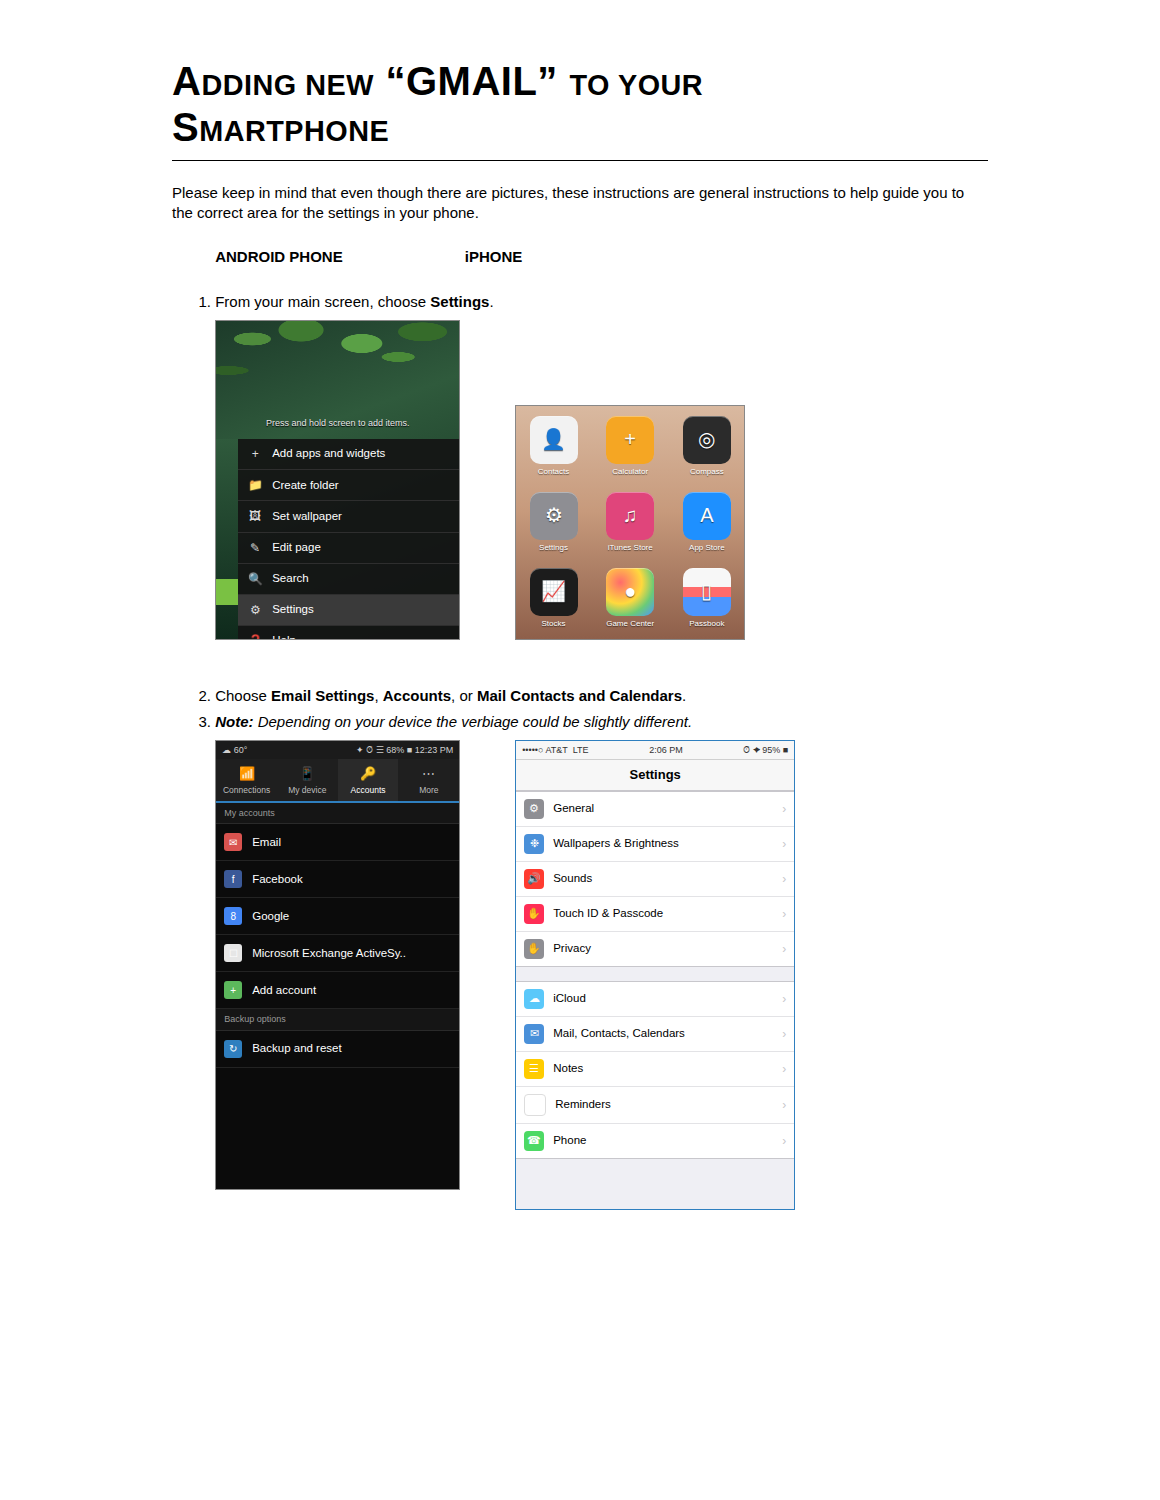ADDING NEW “GMAIL” TO YOUR
SMARTPHONE
Please keep in mind that even though there are pictures, these instructions are general instructions to help guide you to the correct area for the settings in your phone.
ANDROID PHONE iPHONE
From your main screen, choose Settings.
Press and hold screen to add items.
+Add apps and widgets
📁Create folder
🖼Set wallpaper
✎Edit page
🔍Search
⚙Settings
❓Help
👤
Contacts
+
Calculator
◎
Compass
⚙
Settings
♫
iTunes Store
A
App Store
📈
Stocks
●
Game Center
▯
Passbook
• •
Choose Email Settings, Accounts, or Mail Contacts and Calendars.
Note: Depending on your device the verbiage could be slightly different.
☁ 60° ✦ ⏱ ☰ 68% ■ 12:23 PM
📶Connections
📱My device
🔑Accounts
⋯More
My accounts
✉Email
fFacebook
8 Google
☐Microsoft Exchange ActiveSy..
+Add account
Backup options
↻Backup and reset
•••••○ AT&T LTE 2:06 PM ⏱ ✦ 95% ■
Settings
⚙General›
❉Wallpapers & Brightness›
🔊Sounds›
✋Touch ID & Passcode›
✋Privacy›
☁iCloud›
✉Mail, Contacts, Calendars›
☰Notes›
⋮Reminders›
☎Phone›